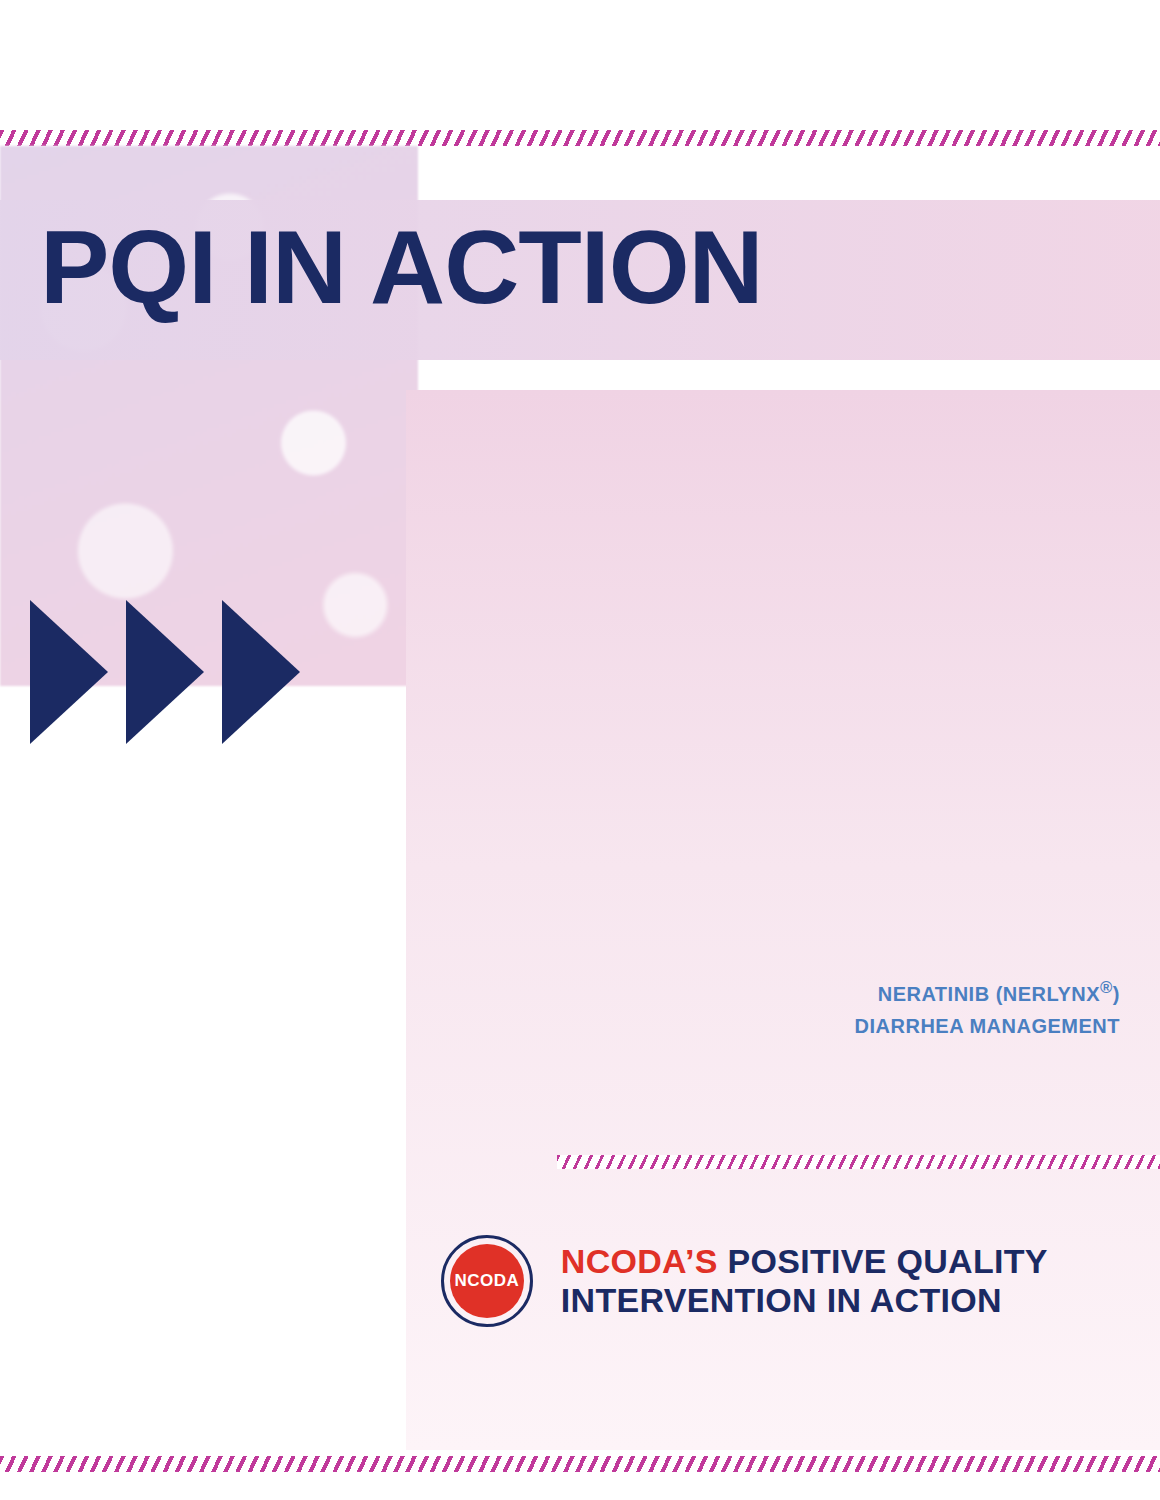PQI IN ACTION
NERATINIB (NERLYNX®)
DIARRHEA MANAGEMENT
NCODA
NCODA’S POSITIVE QUALITY
INTERVENTION IN ACTION